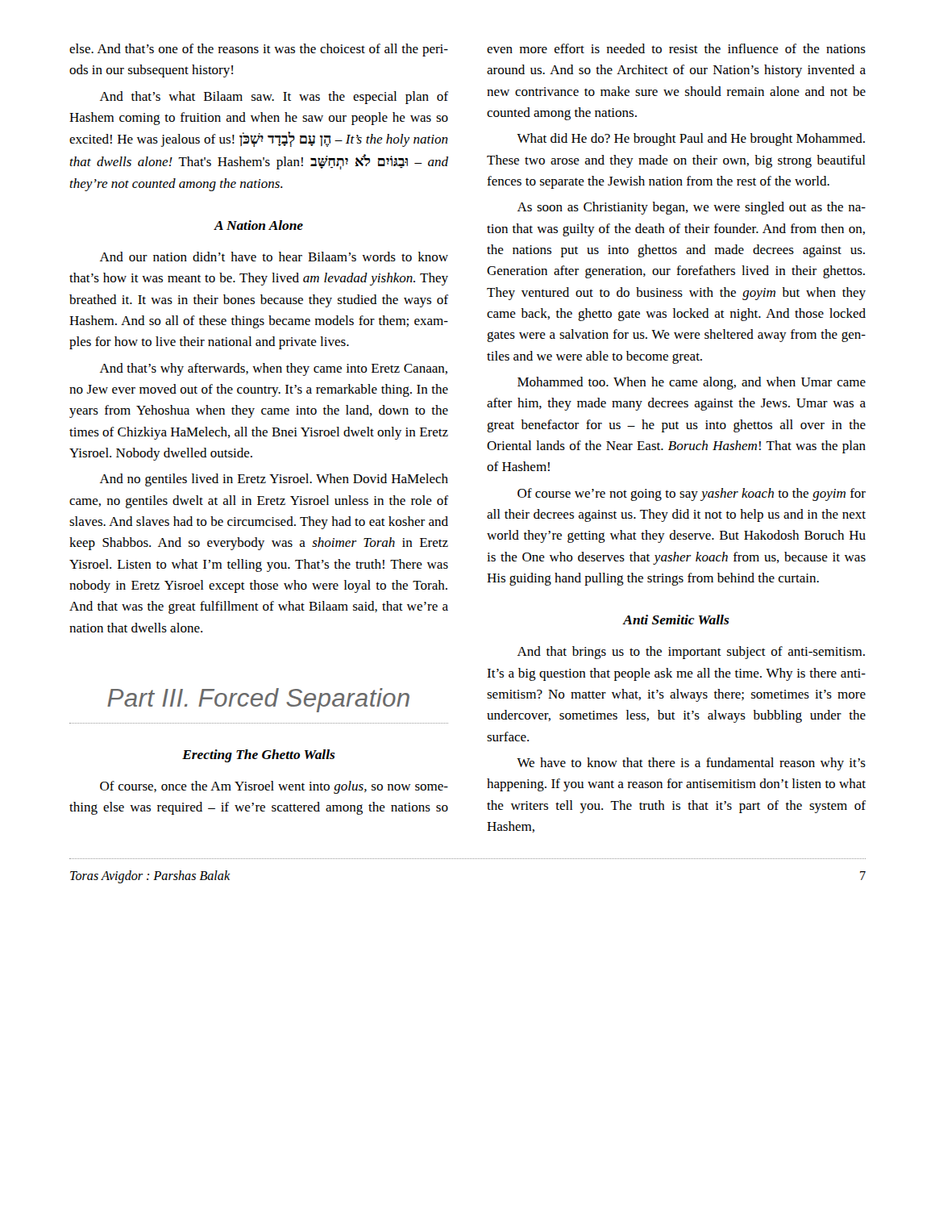else. And that’s one of the reasons it was the choicest of all the periods in our subsequent history!
And that’s what Bilaam saw. It was the especial plan of Hashem coming to fruition and when he saw our people he was so excited! He was jealous of us! הֶן עָם לְבָדָד יִשְׁכֹּן – It’s the holy nation that dwells alone! That's Hashem's plan! וּבַגּוֹיִם לֹא יִתְחַשָּׁב – and they’re not counted among the nations.
A Nation Alone
And our nation didn’t have to hear Bilaam’s words to know that’s how it was meant to be. They lived am levadad yishkon. They breathed it. It was in their bones because they studied the ways of Hashem. And so all of these things became models for them; examples for how to live their national and private lives.
And that’s why afterwards, when they came into Eretz Canaan, no Jew ever moved out of the country. It’s a remarkable thing. In the years from Yehoshua when they came into the land, down to the times of Chizkiya HaMelech, all the Bnei Yisroel dwelt only in Eretz Yisroel. Nobody dwelled outside.
And no gentiles lived in Eretz Yisroel. When Dovid HaMelech came, no gentiles dwelt at all in Eretz Yisroel unless in the role of slaves. And slaves had to be circumcised. They had to eat kosher and keep Shabbos. And so everybody was a shoimer Torah in Eretz Yisroel. Listen to what I’m telling you. That’s the truth! There was nobody in Eretz Yisroel except those who were loyal to the Torah. And that was the great fulfillment of what Bilaam said, that we’re a nation that dwells alone.
Part III. Forced Separation
Erecting The Ghetto Walls
Of course, once the Am Yisroel went into golus, so now something else was required – if we’re scattered among the nations so even more effort is needed to resist the influence of the nations around us. And so the Architect of our Nation’s history invented a new contrivance to make sure we should remain alone and not be counted among the nations.
What did He do? He brought Paul and He brought Mohammed. These two arose and they made on their own, big strong beautiful fences to separate the Jewish nation from the rest of the world.
As soon as Christianity began, we were singled out as the nation that was guilty of the death of their founder. And from then on, the nations put us into ghettos and made decrees against us. Generation after generation, our forefathers lived in their ghettos. They ventured out to do business with the goyim but when they came back, the ghetto gate was locked at night. And those locked gates were a salvation for us. We were sheltered away from the gentiles and we were able to become great.
Mohammed too. When he came along, and when Umar came after him, they made many decrees against the Jews. Umar was a great benefactor for us – he put us into ghettos all over in the Oriental lands of the Near East. Boruch Hashem! That was the plan of Hashem!
Of course we’re not going to say yasher koach to the goyim for all their decrees against us. They did it not to help us and in the next world they’re getting what they deserve. But Hakodosh Boruch Hu is the One who deserves that yasher koach from us, because it was His guiding hand pulling the strings from behind the curtain.
Anti Semitic Walls
And that brings us to the important subject of anti-semitism. It’s a big question that people ask me all the time. Why is there antisemitism? No matter what, it’s always there; sometimes it’s more undercover, sometimes less, but it’s always bubbling under the surface.
We have to know that there is a fundamental reason why it’s happening. If you want a reason for antisemitism don’t listen to what the writers tell you. The truth is that it’s part of the system of Hashem,
Toras Avigdor : Parshas Balak 7